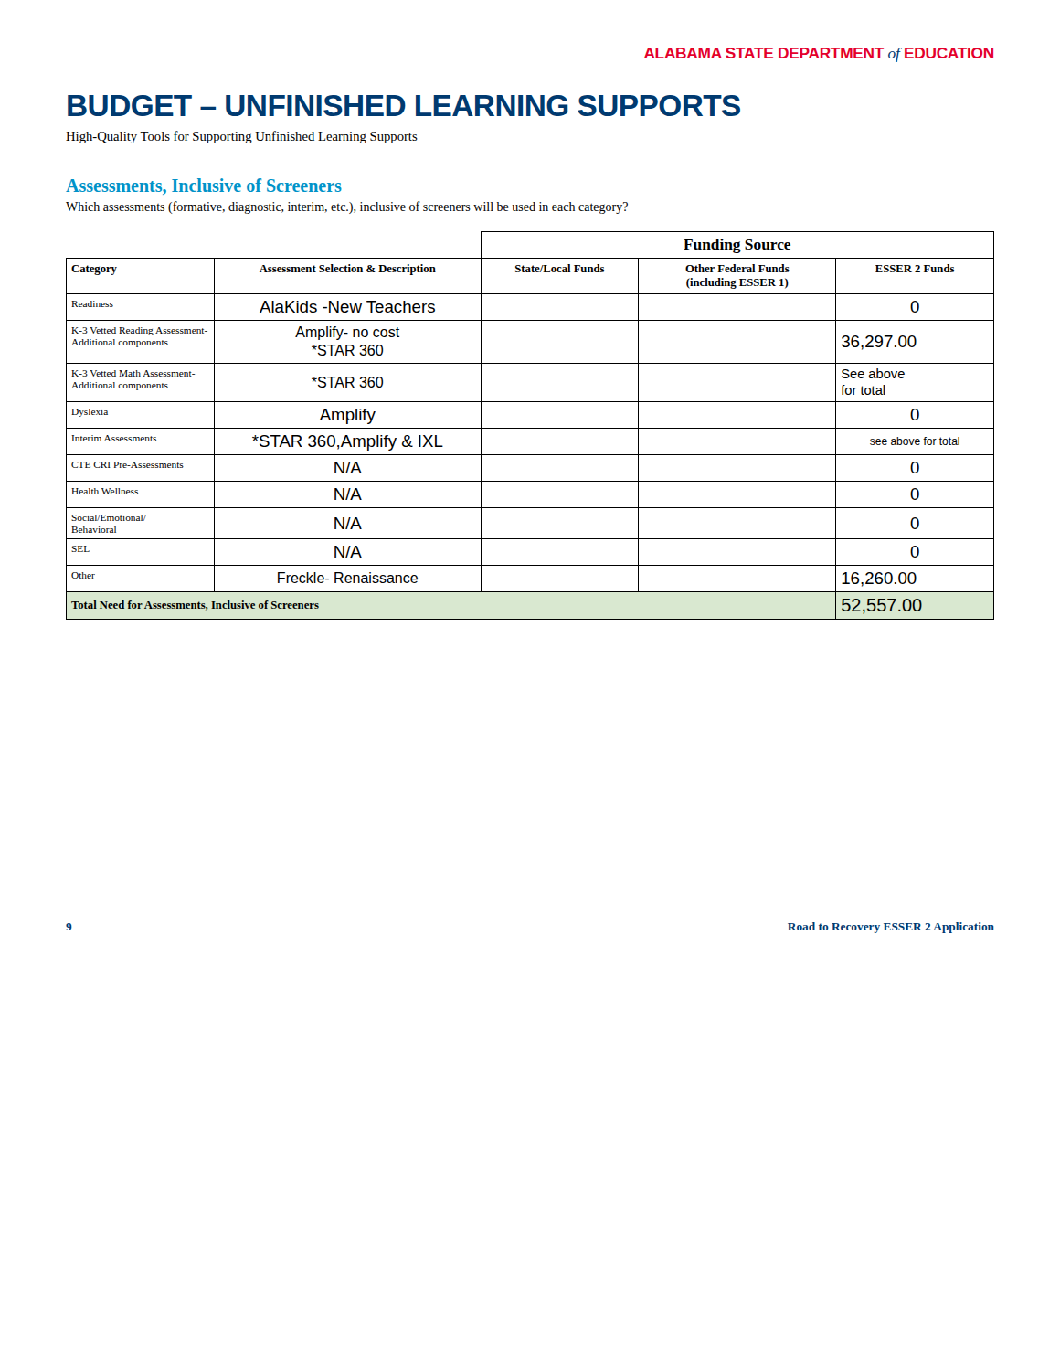ALABAMA STATE DEPARTMENT of EDUCATION
Budget – Unfinished Learning Supports
High-Quality Tools for Supporting Unfinished Learning Supports
Assessments, Inclusive of Screeners
Which assessments (formative, diagnostic, interim, etc.), inclusive of screeners will be used in each category?
| | | Funding Source |
| Category | Assessment Selection & Description | State/Local Funds | Other Federal Funds (including ESSER 1) | ESSER 2 Funds |
| Readiness | AlaKids -New Teachers | | | 0 |
| K-3 Vetted Reading Assessment- Additional components | Amplify- no cost *STAR 360 | | | 36,297.00 |
| K-3 Vetted Math Assessment- Additional components | *STAR 360 | | | See above for total |
| Dyslexia | Amplify | | | 0 |
| Interim Assessments | *STAR 360,Amplify & IXL | | | see above for total |
| CTE CRI Pre-Assessments | N/A | | | 0 |
| Health Wellness | N/A | | | 0 |
| Social/Emotional/ Behavioral | N/A | | | 0 |
| SEL | N/A | | | 0 |
| Other | Freckle- Renaissance | | | 16,260.00 |
| Total Need for Assessments, Inclusive of Screeners | 52,557.00 |
9 Road to Recovery ESSER 2 Application